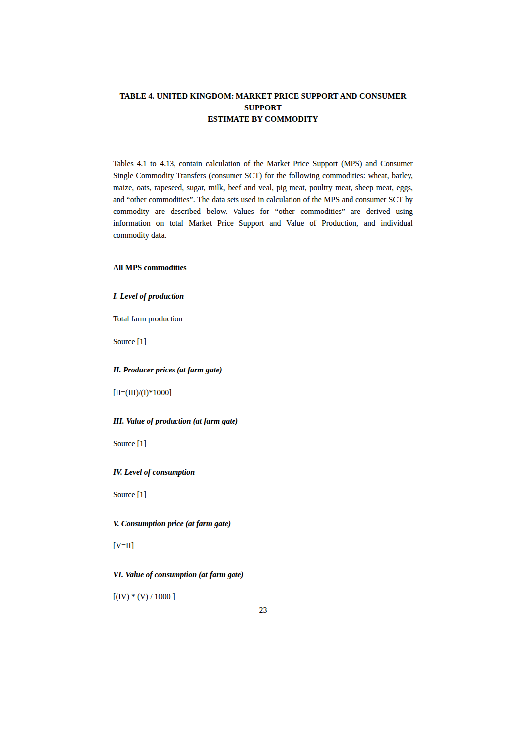Table 4. United Kingdom: Market Price Support and Consumer Support
Estimate by Commodity
Tables 4.1 to 4.13, contain calculation of the Market Price Support (MPS) and Consumer Single Commodity Transfers (consumer SCT) for the following commodities: wheat, barley, maize, oats, rapeseed, sugar, milk, beef and veal, pig meat, poultry meat, sheep meat, eggs, and “other commodities”. The data sets used in calculation of the MPS and consumer SCT by commodity are described below. Values for “other commodities” are derived using information on total Market Price Support and Value of Production, and individual commodity data.
All MPS commodities
I. Level of production
Total farm production
Source [1]
II. Producer prices (at farm gate)
[II=(III)/(I)*1000]
III. Value of production (at farm gate)
Source [1]
IV. Level of consumption
Source [1]
V. Consumption price (at farm gate)
[V=II]
VI. Value of consumption (at farm gate)
[(IV) * (V) / 1000 ]
23